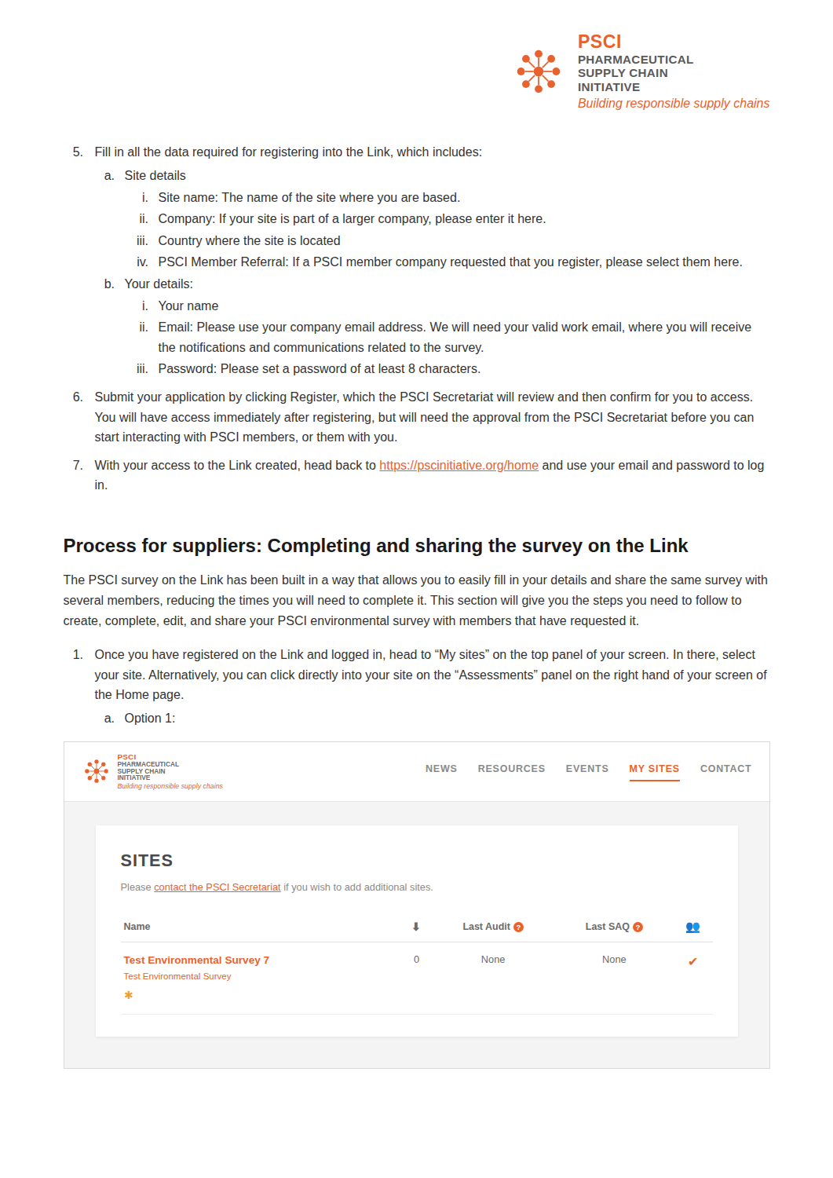PSCI
PHARMACEUTICAL
SUPPLY CHAIN
INITIATIVE
Building responsible supply chains
Fill in all the data required for registering into the Link, which includes:
Site details
Site name: The name of the site where you are based.
Company: If your site is part of a larger company, please enter it here.
Country where the site is located
PSCI Member Referral: If a PSCI member company requested that you register, please select them here.
Your details:
Your name
Email: Please use your company email address. We will need your valid work email, where you will receive the notifications and communications related to the survey.
Password: Please set a password of at least 8 characters.
Submit your application by clicking Register, which the PSCI Secretariat will review and then confirm for you to access. You will have access immediately after registering, but will need the approval from the PSCI Secretariat before you can start interacting with PSCI members, or them with you.
With your access to the Link created, head back to https://pscinitiative.org/home and use your email and password to log in.
Process for suppliers: Completing and sharing the survey on the Link
The PSCI survey on the Link has been built in a way that allows you to easily fill in your details and share the same survey with several members, reducing the times you will need to complete it. This section will give you the steps you need to follow to create, complete, edit, and share your PSCI environmental survey with members that have requested it.
Once you have registered on the Link and logged in, head to “My sites” on the top panel of your screen. In there, select your site. Alternatively, you can click directly into your site on the “Assessments” panel on the right hand of your screen of the Home page.
Option 1:
PSCI
PHARMACEUTICAL
SUPPLY CHAIN
INITIATIVE
Building responsible supply chains
NEWS RESOURCES EVENTS MY SITES CONTACT
SITES
Please contact the PSCI Secretariat if you wish to add additional sites.
| Name | ⬇ | Last Audit ? | Last SAQ ? | 👥 |
| --- | --- | --- | --- | --- |
| Test Environmental Survey 7 Test Environmental Survey ✱ | 0 | None | None | ✔ |